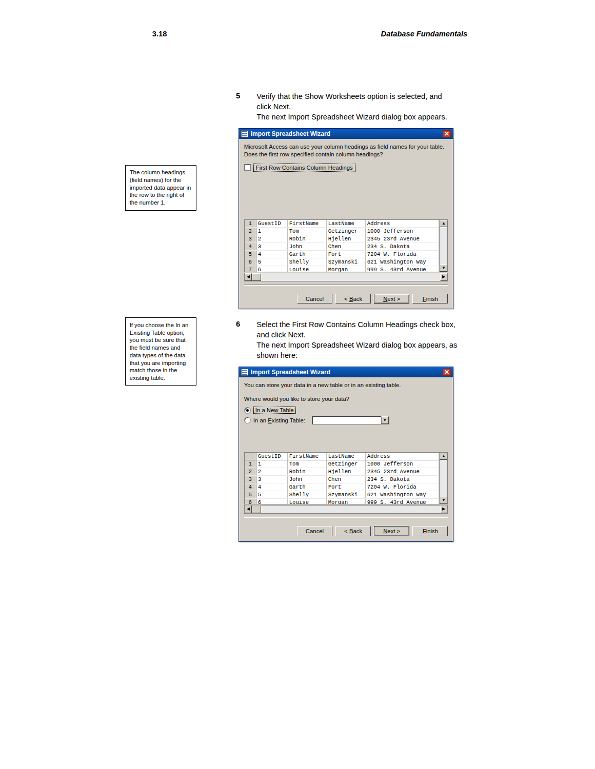3.18 Database Fundamentals
The column headings (field names) for the imported data appear in the row to the right of the number 1.
If you choose the In an Existing Table option, you must be sure that the field names and data types of the data that you are importing match those in the existing table.
5
Verify that the Show Worksheets option is selected, and click Next.
The next Import Spreadsheet Wizard dialog box appears.
Import Spreadsheet Wizard ✕
Microsoft Access can use your column headings as field names for your table. Does the first row specified contain column headings?
First Row Contains Column Headings
| 1 | GuestID | FirstName | LastName | Address |
| 2 | 1 | Tom | Getzinger | 1000 Jefferson |
| 3 | 2 | Robin | Hjellen | 2345 23rd Avenue |
| 4 | 3 | John | Chen | 234 S. Dakota |
| 5 | 4 | Garth | Fort | 7204 W. Florida |
| 6 | 5 | Shelly | Szymanski | 621 Washington Way |
| 7 | 6 | Louise | Morgan | 999 S. 43rd Avenue |
▲
▼
◀
▶
Cancel
< Back
Next >
Finish
6
Select the First Row Contains Column Headings check box, and click Next.
The next Import Spreadsheet Wizard dialog box appears, as shown here:
Import Spreadsheet Wizard ✕
You can store your data in a new table or in an existing table.
Where would you like to store your data?
In a New Table
In an Existing Table: ▼
| | GuestID | FirstName | LastName | Address |
| --- | --- | --- | --- | --- |
| 1 | 1 | Tom | Getzinger | 1000 Jefferson |
| 2 | 2 | Robin | Hjellen | 2345 23rd Avenue |
| 3 | 3 | John | Chen | 234 S. Dakota |
| 4 | 4 | Garth | Fort | 7204 W. Florida |
| 5 | 5 | Shelly | Szymanski | 621 Washington Way |
| 6 | 6 | Louise | Morgan | 999 S. 43rd Avenue |
| 7 | 7 | Mary | Smith | 3426 N. Oakdale |
▲
▼
◀
▶
Cancel
< Back
Next >
Finish